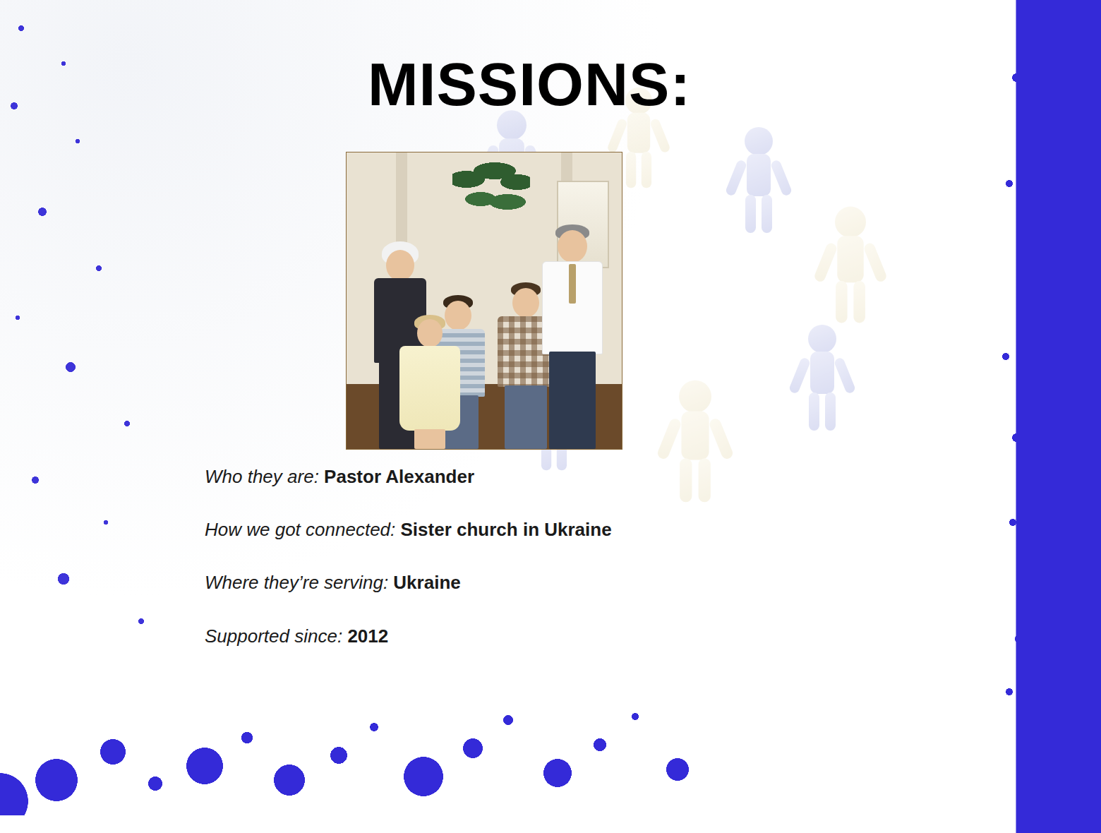MISSIONS:
Who they are: Pastor Alexander
How we got connected: Sister church in Ukraine
Where they’re serving: Ukraine
Supported since: 2012